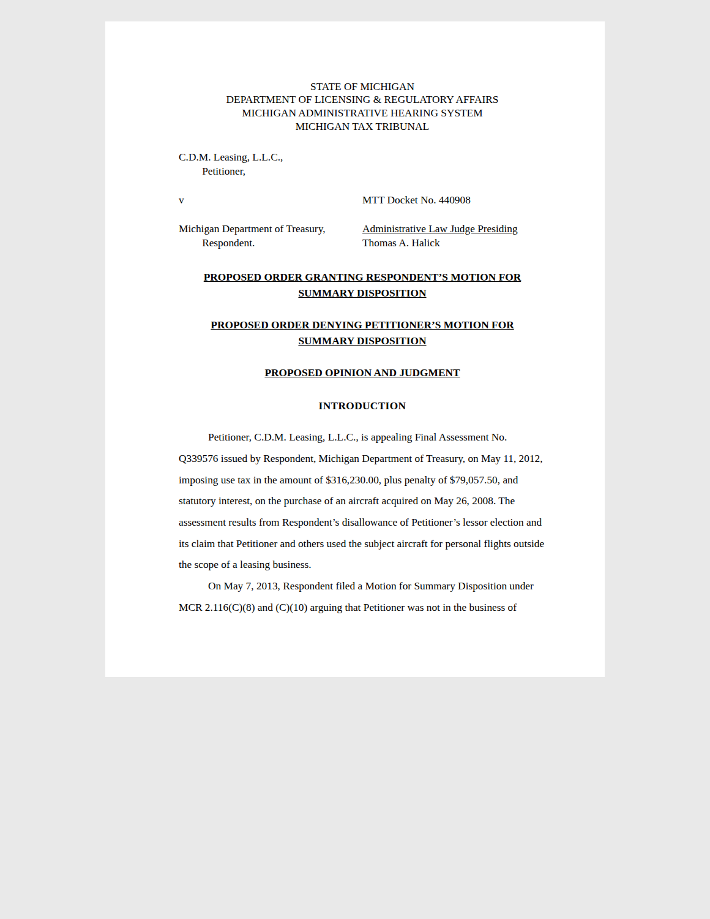STATE OF MICHIGAN
DEPARTMENT OF LICENSING & REGULATORY AFFAIRS
MICHIGAN ADMINISTRATIVE HEARING SYSTEM
MICHIGAN TAX TRIBUNAL
| C.D.M. Leasing, L.L.C., Petitioner, | |
| v | MTT Docket No. 440908 |
| Michigan Department of Treasury, Respondent. | Administrative Law Judge Presiding Thomas A. Halick |
PROPOSED ORDER GRANTING RESPONDENT’S MOTION FOR
SUMMARY DISPOSITION
PROPOSED ORDER DENYING PETITIONER’S MOTION FOR
SUMMARY DISPOSITION
PROPOSED OPINION AND JUDGMENT
INTRODUCTION
Petitioner, C.D.M. Leasing, L.L.C., is appealing Final Assessment No. Q339576 issued by Respondent, Michigan Department of Treasury, on May 11, 2012, imposing use tax in the amount of $316,230.00, plus penalty of $79,057.50, and statutory interest, on the purchase of an aircraft acquired on May 26, 2008. The assessment results from Respondent’s disallowance of Petitioner’s lessor election and its claim that Petitioner and others used the subject aircraft for personal flights outside the scope of a leasing business.
On May 7, 2013, Respondent filed a Motion for Summary Disposition under MCR 2.116(C)(8) and (C)(10) arguing that Petitioner was not in the business of